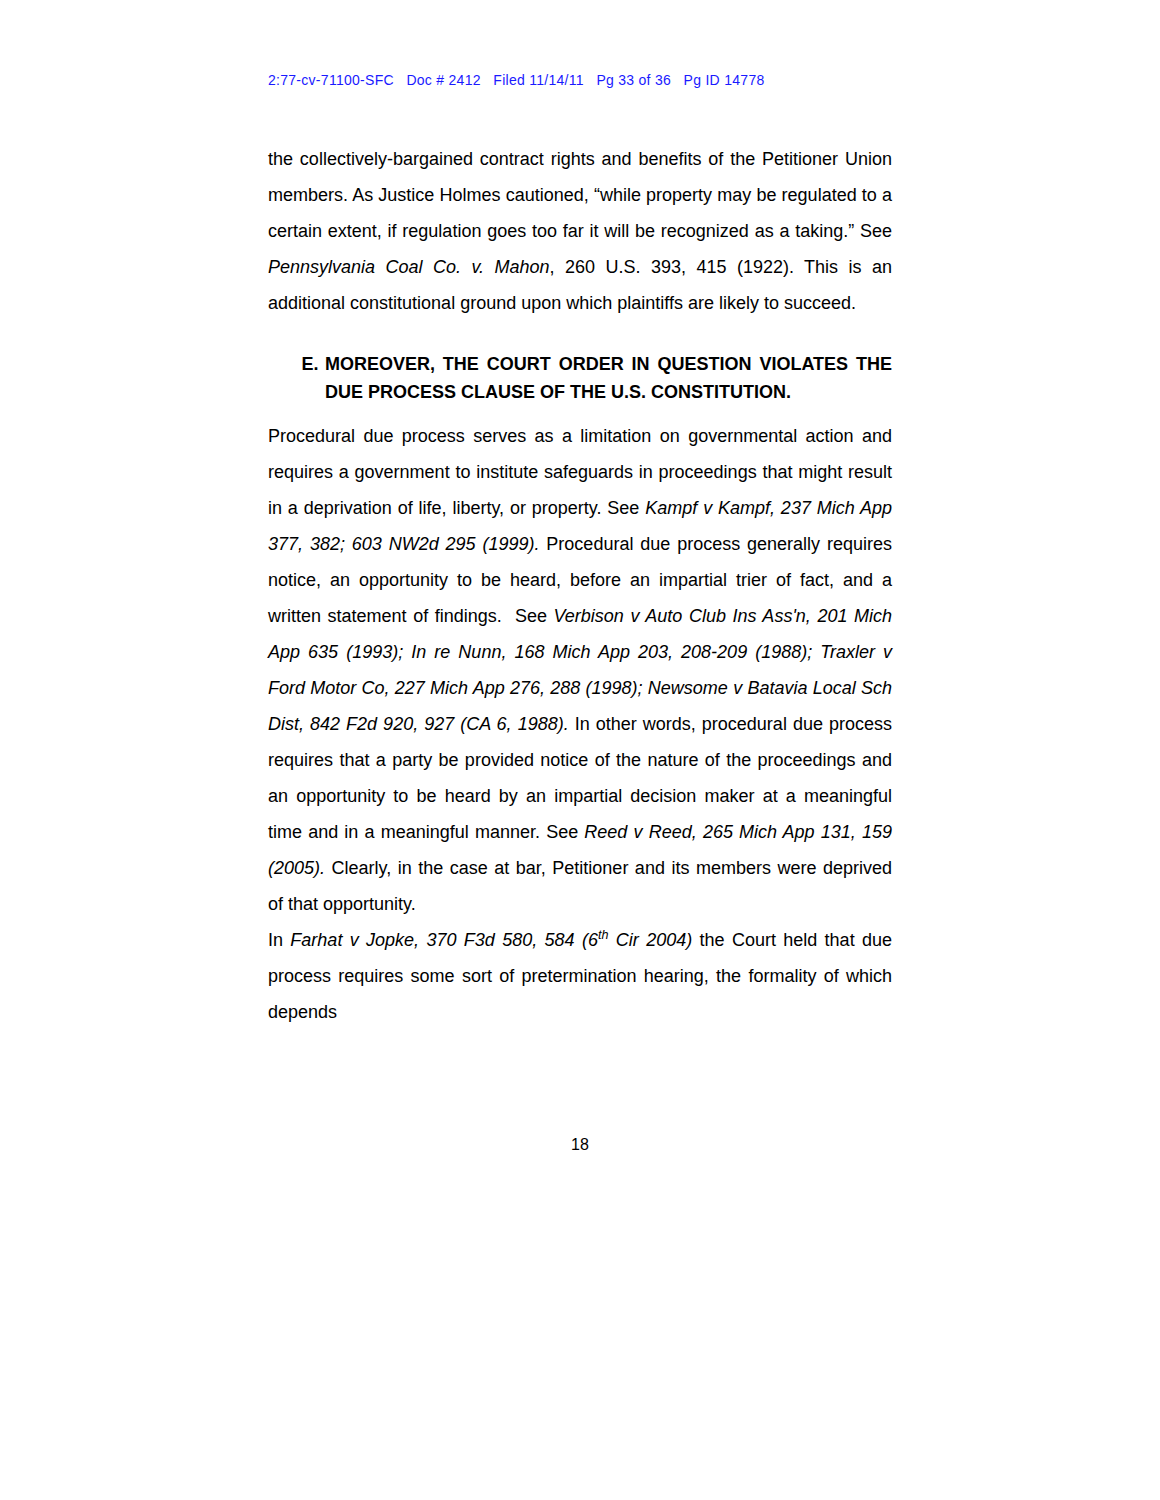2:77-cv-71100-SFC Doc # 2412 Filed 11/14/11 Pg 33 of 36 Pg ID 14778
the collectively-bargained contract rights and benefits of the Petitioner Union members. As Justice Holmes cautioned, “while property may be regulated to a certain extent, if regulation goes too far it will be recognized as a taking.” See Pennsylvania Coal Co. v. Mahon, 260 U.S. 393, 415 (1922). This is an additional constitutional ground upon which plaintiffs are likely to succeed.
E. MOREOVER, THE COURT ORDER IN QUESTION VIOLATES THE DUE PROCESS CLAUSE OF THE U.S. CONSTITUTION.
Procedural due process serves as a limitation on governmental action and requires a government to institute safeguards in proceedings that might result in a deprivation of life, liberty, or property. See Kampf v Kampf, 237 Mich App 377, 382; 603 NW2d 295 (1999). Procedural due process generally requires notice, an opportunity to be heard, before an impartial trier of fact, and a written statement of findings. See Verbison v Auto Club Ins Ass'n, 201 Mich App 635 (1993); In re Nunn, 168 Mich App 203, 208-209 (1988); Traxler v Ford Motor Co, 227 Mich App 276, 288 (1998); Newsome v Batavia Local Sch Dist, 842 F2d 920, 927 (CA 6, 1988). In other words, procedural due process requires that a party be provided notice of the nature of the proceedings and an opportunity to be heard by an impartial decision maker at a meaningful time and in a meaningful manner. See Reed v Reed, 265 Mich App 131, 159 (2005). Clearly, in the case at bar, Petitioner and its members were deprived of that opportunity.
In Farhat v Jopke, 370 F3d 580, 584 (6th Cir 2004) the Court held that due process requires some sort of pretermination hearing, the formality of which depends
18